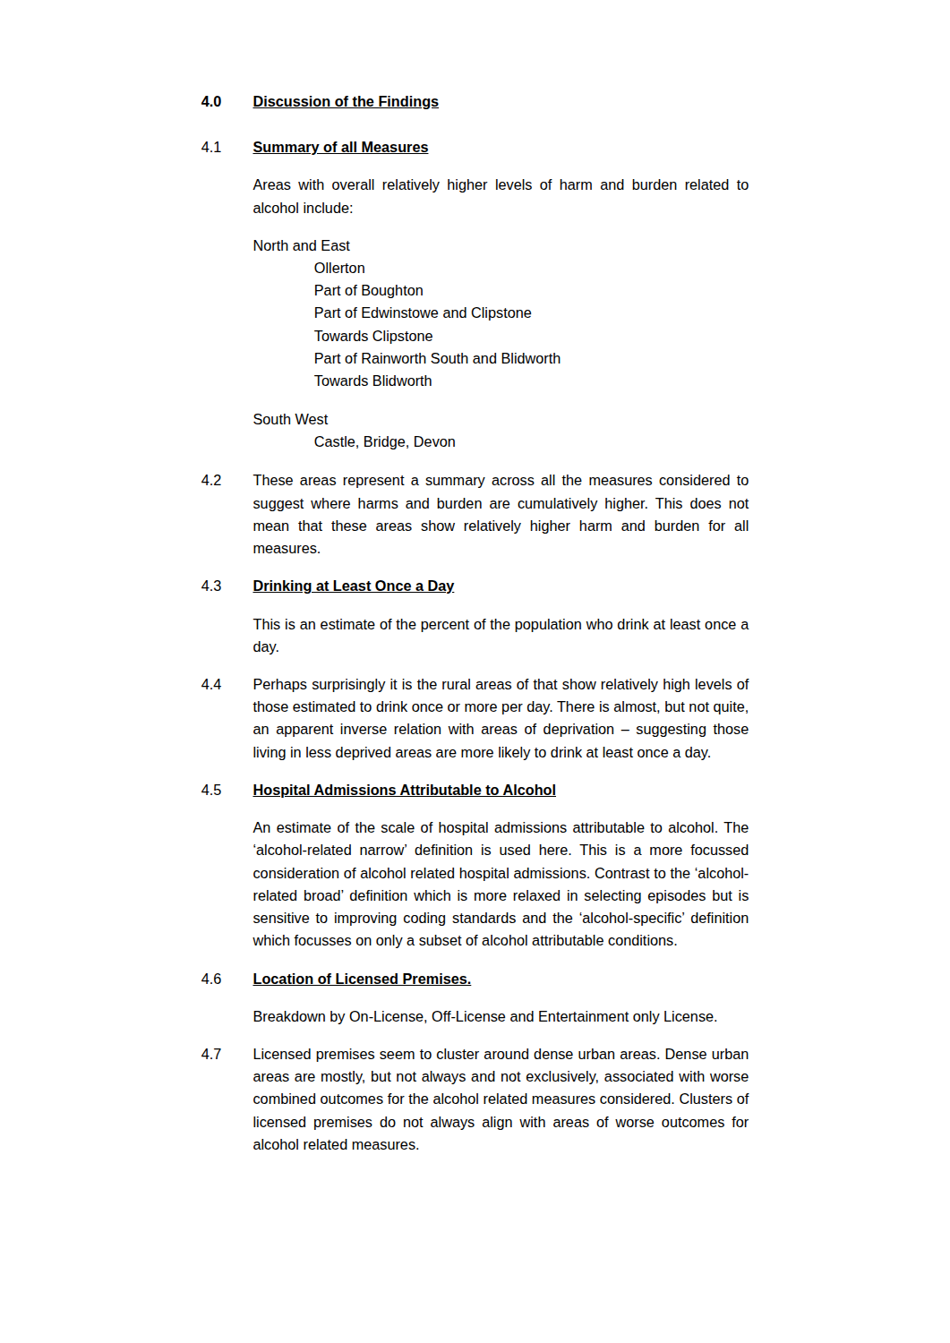4.0
Discussion of the Findings
4.1
Summary of all Measures
Areas with overall relatively higher levels of harm and burden related to alcohol include:
North and East
Ollerton
Part of Boughton
Part of Edwinstowe and Clipstone
Towards Clipstone
Part of Rainworth South and Blidworth
Towards Blidworth
South West
Castle, Bridge, Devon
4.2
These areas represent a summary across all the measures considered to suggest where harms and burden are cumulatively higher. This does not mean that these areas show relatively higher harm and burden for all measures.
4.3
Drinking at Least Once a Day
This is an estimate of the percent of the population who drink at least once a day.
4.4
Perhaps surprisingly it is the rural areas of that show relatively high levels of those estimated to drink once or more per day. There is almost, but not quite, an apparent inverse relation with areas of deprivation – suggesting those living in less deprived areas are more likely to drink at least once a day.
4.5
Hospital Admissions Attributable to Alcohol
An estimate of the scale of hospital admissions attributable to alcohol. The ‘alcohol-related narrow’ definition is used here. This is a more focussed consideration of alcohol related hospital admissions. Contrast to the ‘alcohol-related broad’ definition which is more relaxed in selecting episodes but is sensitive to improving coding standards and the ‘alcohol-specific’ definition which focusses on only a subset of alcohol attributable conditions.
4.6
Location of Licensed Premises.
Breakdown by On-License, Off-License and Entertainment only License.
4.7
Licensed premises seem to cluster around dense urban areas. Dense urban areas are mostly, but not always and not exclusively, associated with worse combined outcomes for the alcohol related measures considered. Clusters of licensed premises do not always align with areas of worse outcomes for alcohol related measures.